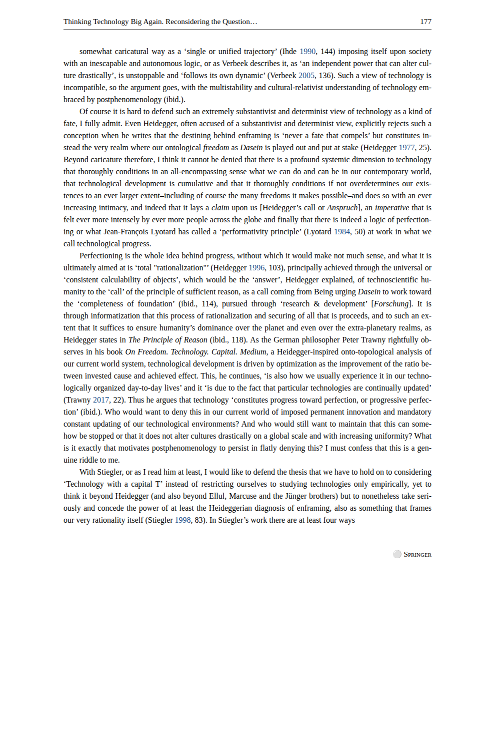Thinking Technology Big Again. Reconsidering the Question… 177
somewhat caricatural way as a ‘single or unified trajectory’ (Ihde 1990, 144) imposing itself upon society with an inescapable and autonomous logic, or as Verbeek describes it, as ‘an independent power that can alter culture drastically’, is unstoppable and ‘follows its own dynamic’ (Verbeek 2005, 136). Such a view of technology is incompatible, so the argument goes, with the multistability and cultural-relativist understanding of technology embraced by postphenomenology (ibid.).
Of course it is hard to defend such an extremely substantivist and determinist view of technology as a kind of fate, I fully admit. Even Heidegger, often accused of a substantivist and determinist view, explicitly rejects such a conception when he writes that the destining behind enframing is ‘never a fate that compels’ but constitutes instead the very realm where our ontological freedom as Dasein is played out and put at stake (Heidegger 1977, 25). Beyond caricature therefore, I think it cannot be denied that there is a profound systemic dimension to technology that thoroughly conditions in an all-encompassing sense what we can do and can be in our contemporary world, that technological development is cumulative and that it thoroughly conditions if not overdetermines our existences to an ever larger extent–including of course the many freedoms it makes possible–and does so with an ever increasing intimacy, and indeed that it lays a claim upon us [Heidegger’s call or Anspruch], an imperative that is felt ever more intensely by ever more people across the globe and finally that there is indeed a logic of perfectioning or what Jean-François Lyotard has called a ‘performativity principle’ (Lyotard 1984, 50) at work in what we call technological progress.
Perfectioning is the whole idea behind progress, without which it would make not much sense, and what it is ultimately aimed at is ‘total "rationalization"’ (Heidegger 1996, 103), principally achieved through the universal or ‘consistent calculability of objects’, which would be the ‘answer’, Heidegger explained, of technoscientific humanity to the ‘call’ of the principle of sufficient reason, as a call coming from Being urging Dasein to work toward the ‘completeness of foundation’ (ibid., 114), pursued through ‘research & development’ [Forschung]. It is through informatization that this process of rationalization and securing of all that is proceeds, and to such an extent that it suffices to ensure humanity’s dominance over the planet and even over the extra-planetary realms, as Heidegger states in The Principle of Reason (ibid., 118). As the German philosopher Peter Trawny rightfully observes in his book On Freedom. Technology. Capital. Medium, a Heidegger-inspired onto-topological analysis of our current world system, technological development is driven by optimization as the improvement of the ratio between invested cause and achieved effect. This, he continues, ‘is also how we usually experience it in our technologically organized day-to-day lives’ and it ‘is due to the fact that particular technologies are continually updated’ (Trawny 2017, 22). Thus he argues that technology ‘constitutes progress toward perfection, or progressive perfection’ (ibid.). Who would want to deny this in our current world of imposed permanent innovation and mandatory constant updating of our technological environments? And who would still want to maintain that this can somehow be stopped or that it does not alter cultures drastically on a global scale and with increasing uniformity? What is it exactly that motivates postphenomenology to persist in flatly denying this? I must confess that this is a genuine riddle to me.
With Stiegler, or as I read him at least, I would like to defend the thesis that we have to hold on to considering ‘Technology with a capital T’ instead of restricting ourselves to studying technologies only empirically, yet to think it beyond Heidegger (and also beyond Ellul, Marcuse and the Jünger brothers) but to nonetheless take seriously and concede the power of at least the Heideggerian diagnosis of enframing, also as something that frames our very rationality itself (Stiegler 1998, 83). In Stiegler’s work there are at least four ways
⚪ Springer